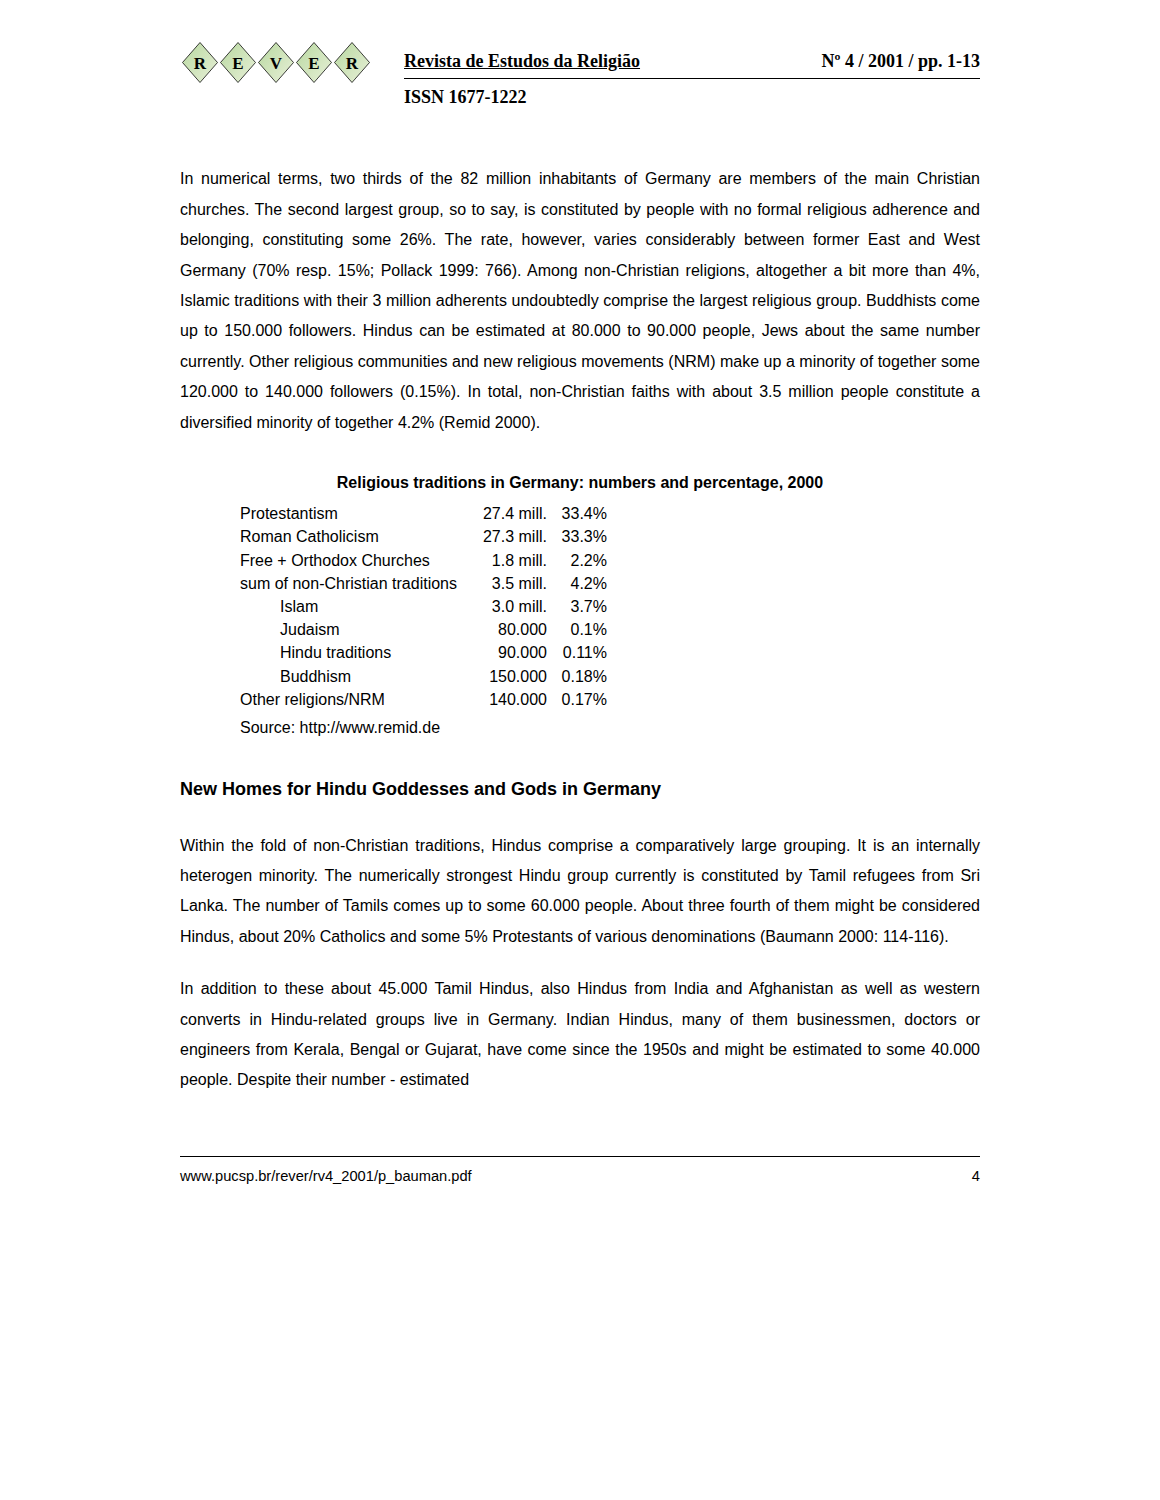Revista de Estudos da Religião Nº 4 / 2001 / pp. 1-13
ISSN 1677-1222
In numerical terms, two thirds of the 82 million inhabitants of Germany are members of the main Christian churches. The second largest group, so to say, is constituted by people with no formal religious adherence and belonging, constituting some 26%. The rate, however, varies considerably between former East and West Germany (70% resp. 15%; Pollack 1999: 766). Among non-Christian religions, altogether a bit more than 4%, Islamic traditions with their 3 million adherents undoubtedly comprise the largest religious group. Buddhists come up to 150.000 followers. Hindus can be estimated at 80.000 to 90.000 people, Jews about the same number currently. Other religious communities and new religious movements (NRM) make up a minority of together some 120.000 to 140.000 followers (0.15%). In total, non-Christian faiths with about 3.5 million people constitute a diversified minority of together 4.2% (Remid 2000).
Religious traditions in Germany: numbers and percentage, 2000
| Protestantism | 27.4 mill. | 33.4% |
| Roman Catholicism | 27.3 mill. | 33.3% |
| Free + Orthodox Churches | 1.8 mill. | 2.2% |
| sum of non-Christian traditions | 3.5 mill. | 4.2% |
| Islam | 3.0 mill. | 3.7% |
| Judaism | 80.000 | 0.1% |
| Hindu traditions | 90.000 | 0.11% |
| Buddhism | 150.000 | 0.18% |
| Other religions/NRM | 140.000 | 0.17% |
Source: http://www.remid.de
New Homes for Hindu Goddesses and Gods in Germany
Within the fold of non-Christian traditions, Hindus comprise a comparatively large grouping. It is an internally heterogen minority. The numerically strongest Hindu group currently is constituted by Tamil refugees from Sri Lanka. The number of Tamils comes up to some 60.000 people. About three fourth of them might be considered Hindus, about 20% Catholics and some 5% Protestants of various denominations (Baumann 2000: 114-116).
In addition to these about 45.000 Tamil Hindus, also Hindus from India and Afghanistan as well as western converts in Hindu-related groups live in Germany. Indian Hindus, many of them businessmen, doctors or engineers from Kerala, Bengal or Gujarat, have come since the 1950s and might be estimated to some 40.000 people. Despite their number - estimated
www.pucsp.br/rever/rv4_2001/p_bauman.pdf 4